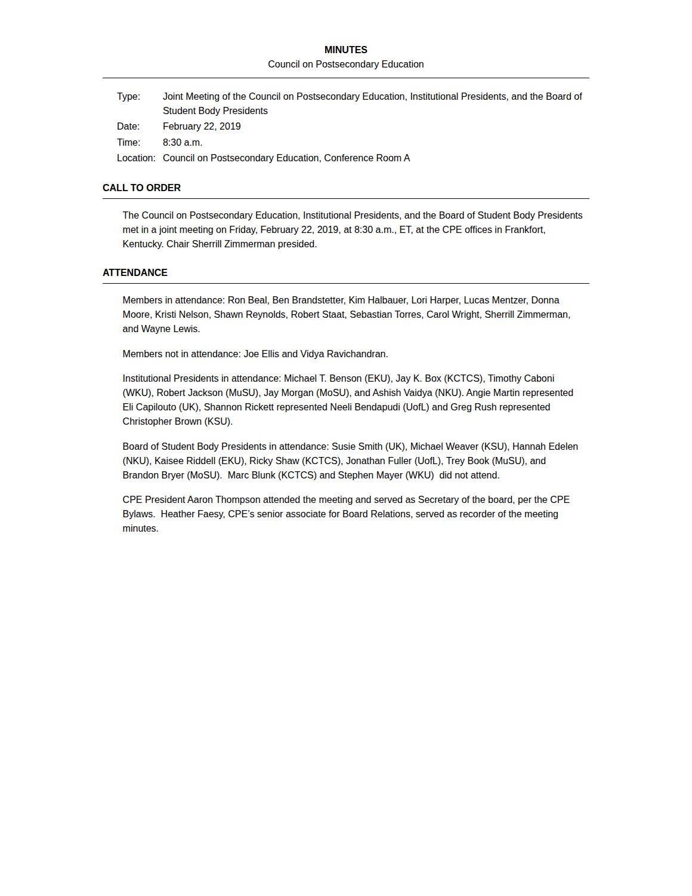MINUTES
Council on Postsecondary Education
| Type: | Joint Meeting of the Council on Postsecondary Education, Institutional Presidents, and the Board of Student Body Presidents |
| Date: | February 22, 2019 |
| Time: | 8:30 a.m. |
| Location: | Council on Postsecondary Education, Conference Room A |
Call to Order
The Council on Postsecondary Education, Institutional Presidents, and the Board of Student Body Presidents met in a joint meeting on Friday, February 22, 2019, at 8:30 a.m., ET, at the CPE offices in Frankfort, Kentucky. Chair Sherrill Zimmerman presided.
Attendance
Members in attendance: Ron Beal, Ben Brandstetter, Kim Halbauer, Lori Harper, Lucas Mentzer, Donna Moore, Kristi Nelson, Shawn Reynolds, Robert Staat, Sebastian Torres, Carol Wright, Sherrill Zimmerman, and Wayne Lewis.
Members not in attendance: Joe Ellis and Vidya Ravichandran.
Institutional Presidents in attendance: Michael T. Benson (EKU), Jay K. Box (KCTCS), Timothy Caboni (WKU), Robert Jackson (MuSU), Jay Morgan (MoSU), and Ashish Vaidya (NKU). Angie Martin represented Eli Capilouto (UK), Shannon Rickett represented Neeli Bendapudi (UofL) and Greg Rush represented Christopher Brown (KSU).
Board of Student Body Presidents in attendance: Susie Smith (UK), Michael Weaver (KSU), Hannah Edelen (NKU), Kaisee Riddell (EKU), Ricky Shaw (KCTCS), Jonathan Fuller (UofL), Trey Book (MuSU), and Brandon Bryer (MoSU). Marc Blunk (KCTCS) and Stephen Mayer (WKU) did not attend.
CPE President Aaron Thompson attended the meeting and served as Secretary of the board, per the CPE Bylaws. Heather Faesy, CPE’s senior associate for Board Relations, served as recorder of the meeting minutes.